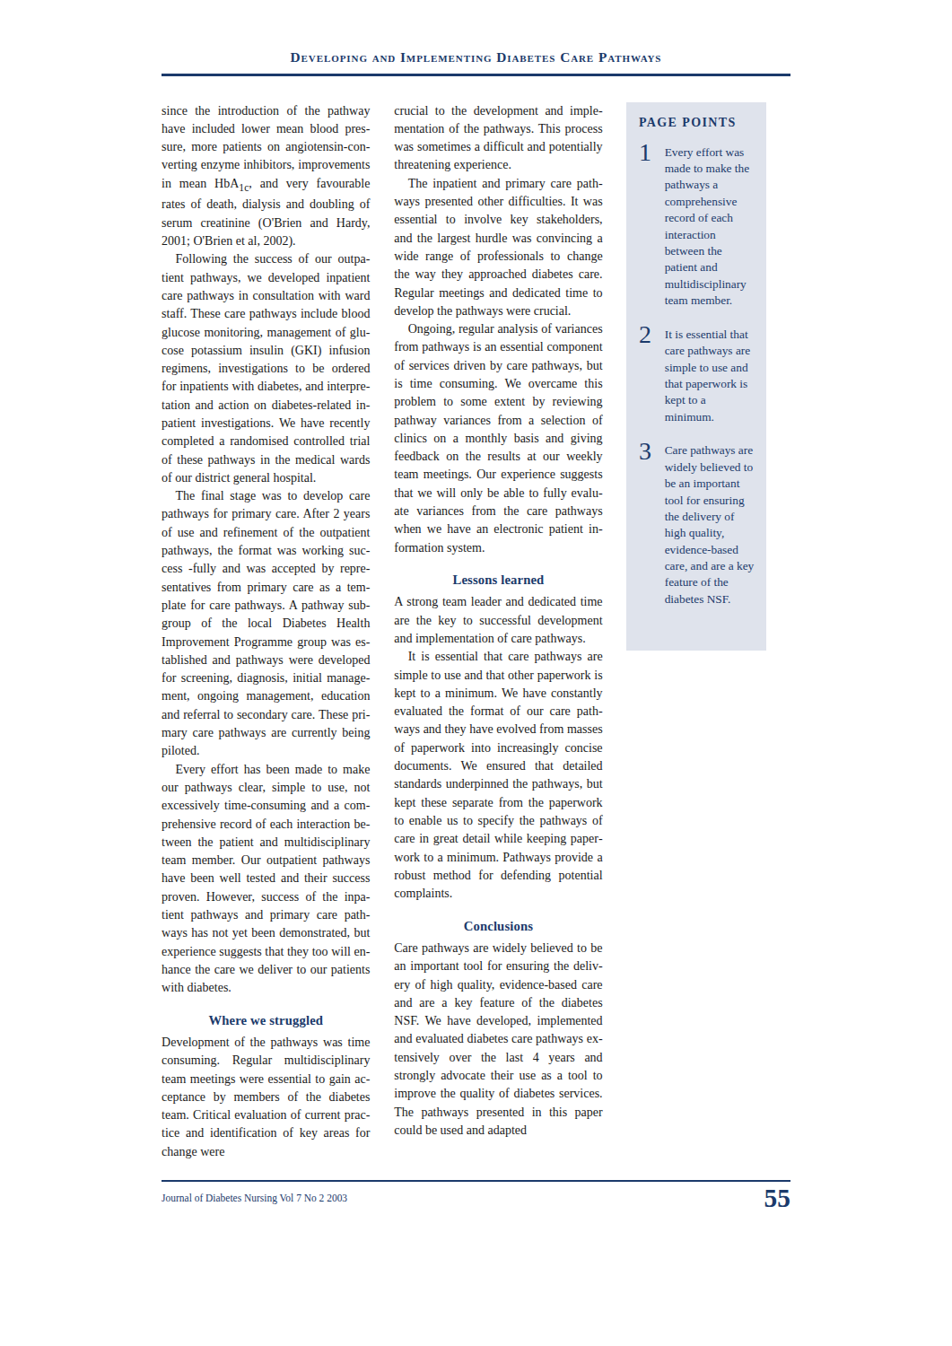Developing and Implementing Diabetes Care Pathways
since the introduction of the pathway have included lower mean blood pressure, more patients on angiotensin-converting enzyme inhibitors, improvements in mean HbA1c, and very favourable rates of death, dialysis and doubling of serum creatinine (O'Brien and Hardy, 2001; O'Brien et al, 2002).
Following the success of our outpatient pathways, we developed inpatient care pathways in consultation with ward staff. These care pathways include blood glucose monitoring, management of glucose potassium insulin (GKI) infusion regimens, investigations to be ordered for inpatients with diabetes, and interpretation and action on diabetes-related inpatient investigations. We have recently completed a randomised controlled trial of these pathways in the medical wards of our district general hospital.
The final stage was to develop care pathways for primary care. After 2 years of use and refinement of the outpatient pathways, the format was working success -fully and was accepted by representatives from primary care as a template for care pathways. A pathway subgroup of the local Diabetes Health Improvement Programme group was established and pathways were developed for screening, diagnosis, initial management, ongoing management, education and referral to secondary care. These primary care pathways are currently being piloted.
Every effort has been made to make our pathways clear, simple to use, not excessively time-consuming and a comprehensive record of each interaction between the patient and multidisciplinary team member. Our outpatient pathways have been well tested and their success proven. However, success of the inpatient pathways and primary care pathways has not yet been demonstrated, but experience suggests that they too will enhance the care we deliver to our patients with diabetes.
Where we struggled
Development of the pathways was time consuming. Regular multidisciplinary team meetings were essential to gain acceptance by members of the diabetes team. Critical evaluation of current practice and identification of key areas for change were
crucial to the development and implementation of the pathways. This process was sometimes a difficult and potentially threatening experience.
The inpatient and primary care pathways presented other difficulties. It was essential to involve key stakeholders, and the largest hurdle was convincing a wide range of professionals to change the way they approached diabetes care. Regular meetings and dedicated time to develop the pathways were crucial.
Ongoing, regular analysis of variances from pathways is an essential component of services driven by care pathways, but is time consuming. We overcame this problem to some extent by reviewing pathway variances from a selection of clinics on a monthly basis and giving feedback on the results at our weekly team meetings. Our experience suggests that we will only be able to fully evaluate variances from the care pathways when we have an electronic patient information system.
Lessons learned
A strong team leader and dedicated time are the key to successful development and implementation of care pathways.
It is essential that care pathways are simple to use and that other paperwork is kept to a minimum. We have constantly evaluated the format of our care pathways and they have evolved from masses of paperwork into increasingly concise documents. We ensured that detailed standards underpinned the pathways, but kept these separate from the paperwork to enable us to specify the pathways of care in great detail while keeping paperwork to a minimum. Pathways provide a robust method for defending potential complaints.
Conclusions
Care pathways are widely believed to be an important tool for ensuring the delivery of high quality, evidence-based care and are a key feature of the diabetes NSF. We have developed, implemented and evaluated diabetes care pathways extensively over the last 4 years and strongly advocate their use as a tool to improve the quality of diabetes services. The pathways presented in this paper could be used and adapted
Page points
1 Every effort was made to make the pathways a comprehensive record of each interaction between the patient and multidisciplinary team member.
2 It is essential that care pathways are simple to use and that paperwork is kept to a minimum.
3 Care pathways are widely believed to be an important tool for ensuring the delivery of high quality, evidence-based care, and are a key feature of the diabetes NSF.
Journal of Diabetes Nursing Vol 7 No 2 2003
55